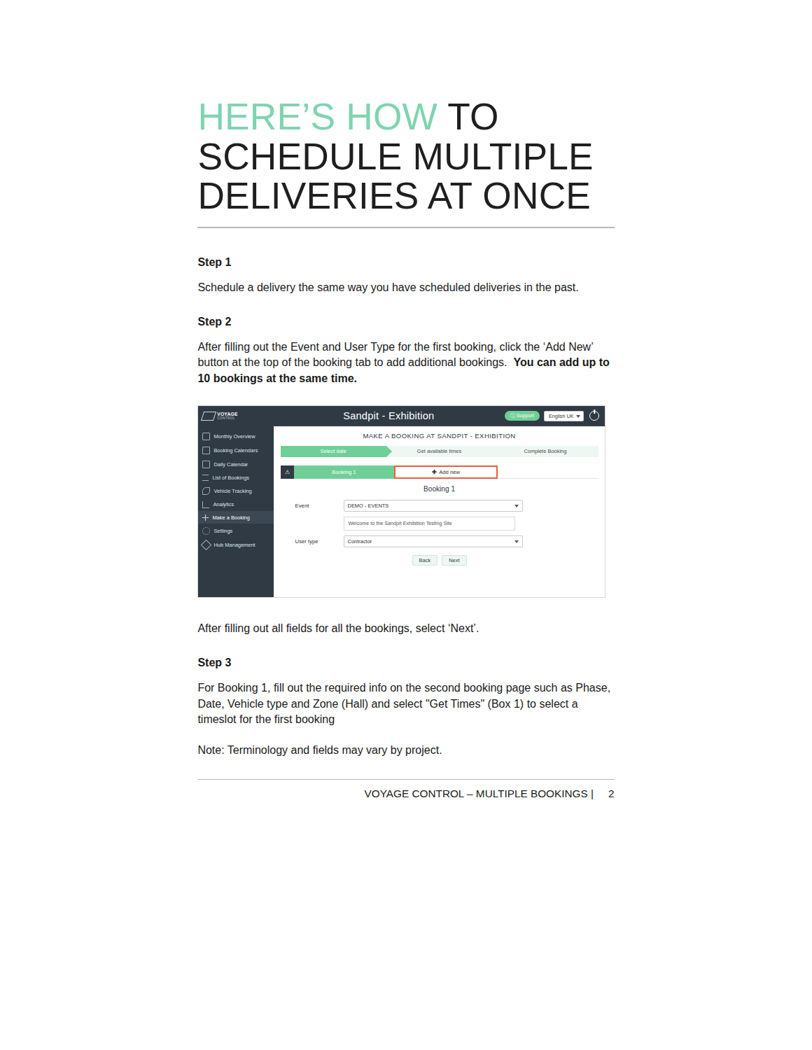HERE’S HOW TO SCHEDULE MULTIPLE DELIVERIES AT ONCE
Step 1
Schedule a delivery the same way you have scheduled deliveries in the past.
Step 2
After filling out the Event and User Type for the first booking, click the ‘Add New’ button at the top of the booking tab to add additional bookings. You can add up to 10 bookings at the same time.
VOYAGE CONTROL
Sandpit - Exhibition
ⓘ Support
English UK
Monthly Overview
Booking Calendars
Daily Calendar
List of Bookings
Vehicle Tracking
Analytics
Make a Booking
Settings
Hub Management
MAKE A BOOKING AT SANDPIT - EXHIBITION
Select date
Get available times
Complete Booking
⚠
Booking 1
✚ Add new
Booking 1
Event
DEMO - EVENTS
Welcome to the Sandpit Exhibition Testing Site
User type
Contractor
Back
Next
After filling out all fields for all the bookings, select ‘Next’.
Step 3
For Booking 1, fill out the required info on the second booking page such as Phase, Date, Vehicle type and Zone (Hall) and select "Get Times" (Box 1) to select a timeslot for the first booking
Note: Terminology and fields may vary by project.
VOYAGE CONTROL – MULTIPLE BOOKINGS | 2